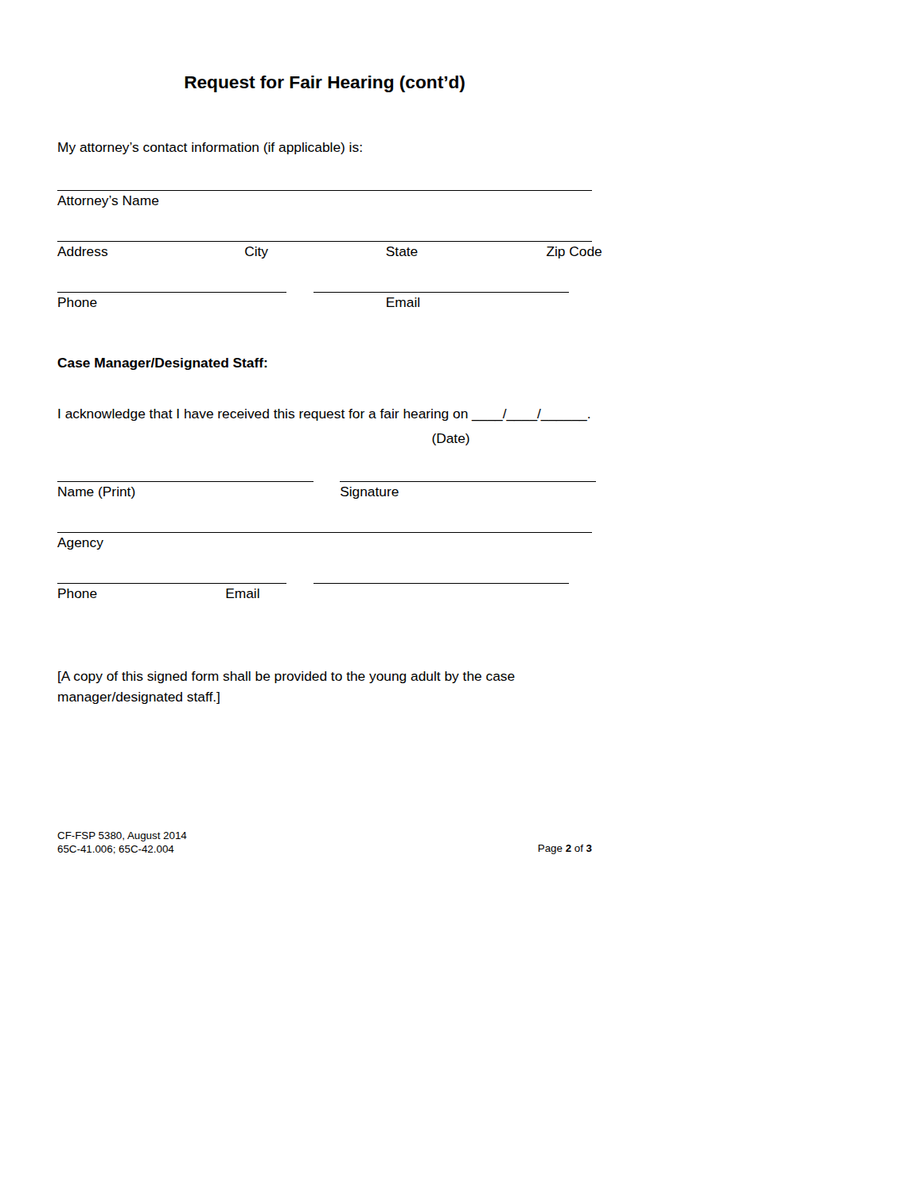Request for Fair Hearing (cont’d)
My attorney’s contact information (if applicable) is:
Attorney’s Name
Address City State Zip Code
Phone Email
Case Manager/Designated Staff:
I acknowledge that I have received this request for a fair hearing on ____/____/______.
(Date)
Name (Print) Signature
Agency
Phone Email
[A copy of this signed form shall be provided to the young adult by the case manager/designated staff.]
CF-FSP 5380, August 2014
65C-41.006; 65C-42.004
Page 2 of 3